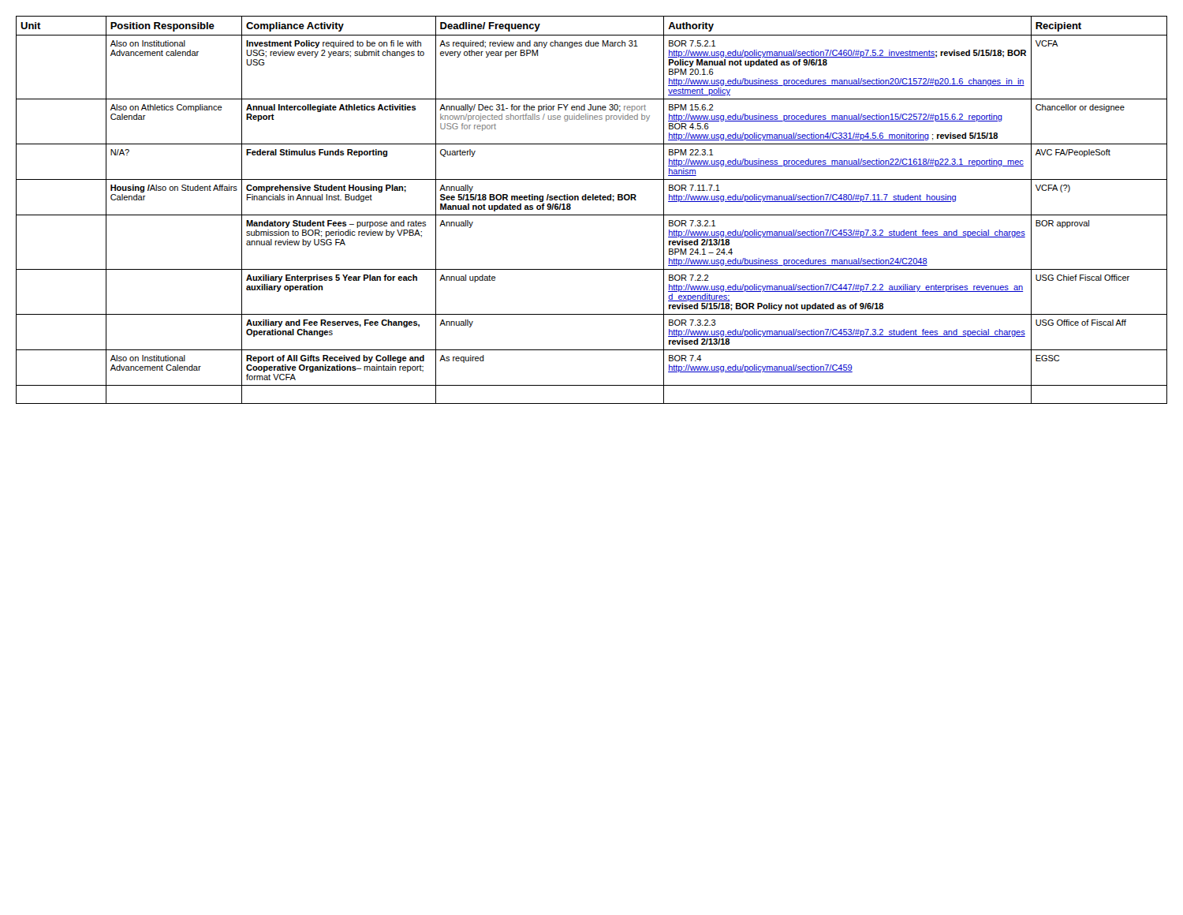| Unit | Position Responsible | Compliance Activity | Deadline/ Frequency | Authority | Recipient |
| --- | --- | --- | --- | --- | --- |
| | Also on Institutional Advancement calendar | Investment Policy required to be on fi le with USG; review every 2 years; submit changes to USG | As required; review and any changes due March 31 every other year per BPM | BOR 7.5.2.1 http://www.usg.edu/policymanual/section7/C460/#p7.5.2_investments ; revised 5/15/18; BOR Policy Manual not updated as of 9/6/18 BPM 20.1.6 http://www.usg.edu/business_procedures_manual/section20/C1572/#p20.1.6_changes_in_investment_policy | VCFA |
| | Also on Athletics Compliance Calendar | Annual Intercollegiate Athletics Activities Report | Annually/ Dec 31- for the prior FY end June 30; report known/projected shortfalls / use guidelines provided by USG for report | BPM 15.6.2 http://www.usg.edu/business_procedures_manual/section15/C2572/#p15.6.2_reporting BOR 4.5.6 http://www.usg.edu/policymanual/section4/C331/#p4.5.6_monitoring ; revised 5/15/18 | Chancellor or designee |
| | N/A? | Federal Stimulus Funds Reporting | Quarterly | BPM 22.3.1 http://www.usg.edu/business_procedures_manual/section22/C1618/#p22.3.1_reporting_mechanism | AVC FA/PeopleSoft |
| | Housing / Also on Student Affairs Calendar | Comprehensive Student Housing Plan; Financials in Annual Inst. Budget | Annually See 5/15/18 BOR meeting /section deleted; BOR Manual not updated as of 9/6/18 | BOR 7.11.7.1 http://www.usg.edu/policymanual/section7/C480/#p7.11.7_student_housing | VCFA (?) |
| | | Mandatory Student Fees – purpose and rates submission to BOR; periodic review by VPBA; annual review by USG FA | Annually | BOR 7.3.2.1 http://www.usg.edu/policymanual/section7/C453/#p7.3.2_student_fees_and_special_charges revised 2/13/18 BPM 24.1 – 24.4 http://www.usg.edu/business_procedures_manual/section24/C2048 | BOR approval |
| | | Auxiliary Enterprises 5 Year Plan for each auxiliary operation | Annual update | BOR 7.2.2 http://www.usg.edu/policymanual/section7/C447/#p7.2.2_auxiliary_enterprises_revenues_and_expenditures; revised 5/15/18; BOR Policy not updated as of 9/6/18 | USG Chief Fiscal Officer |
| | | Auxiliary and Fee Reserves, Fee Changes, Operational Change s | Annually | BOR 7.3.2.3 http://www.usg.edu/policymanual/section7/C453/#p7.3.2_student_fees_and_special_charges revised 2/13/18 | USG Office of Fiscal Aff |
| | Also on Institutional Advancement Calendar | Report of All Gifts Received by College and Cooperative Organizations – maintain report; format VCFA | As required | BOR 7.4 http://www.usg.edu/policymanual/section7/C459 | EGSC |